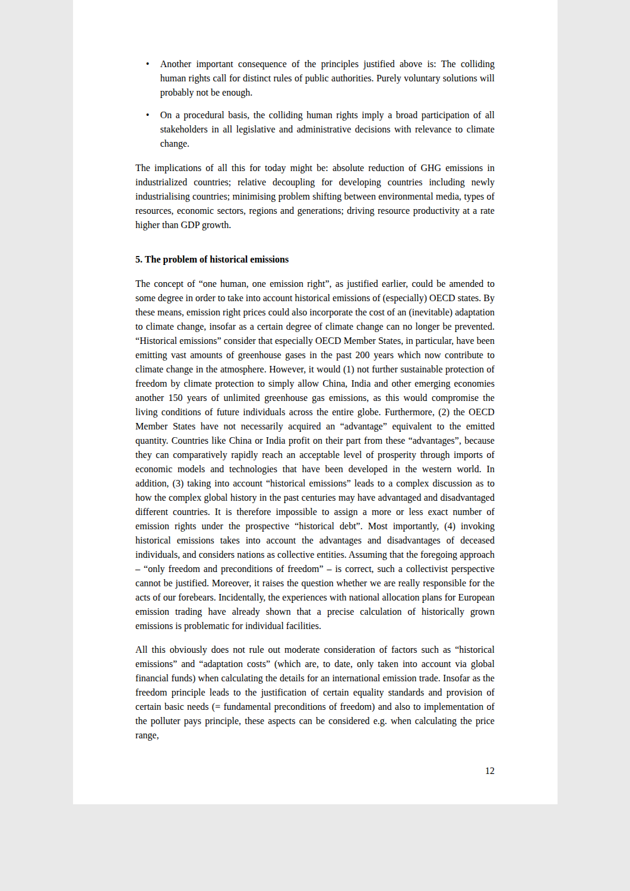Another important consequence of the principles justified above is: The colliding human rights call for distinct rules of public authorities. Purely voluntary solutions will probably not be enough.
On a procedural basis, the colliding human rights imply a broad participation of all stakeholders in all legislative and administrative decisions with relevance to climate change.
The implications of all this for today might be: absolute reduction of GHG emissions in industrialized countries; relative decoupling for developing countries including newly industrialising countries; minimising problem shifting between environmental media, types of resources, economic sectors, regions and generations; driving resource productivity at a rate higher than GDP growth.
5. The problem of historical emissions
The concept of “one human, one emission right”, as justified earlier, could be amended to some degree in order to take into account historical emissions of (especially) OECD states. By these means, emission right prices could also incorporate the cost of an (inevitable) adaptation to climate change, insofar as a certain degree of climate change can no longer be prevented. “Historical emissions” consider that especially OECD Member States, in particular, have been emitting vast amounts of greenhouse gases in the past 200 years which now contribute to climate change in the atmosphere. However, it would (1) not further sustainable protection of freedom by climate protection to simply allow China, India and other emerging economies another 150 years of unlimited greenhouse gas emissions, as this would compromise the living conditions of future individuals across the entire globe. Furthermore, (2) the OECD Member States have not necessarily acquired an “advantage” equivalent to the emitted quantity. Countries like China or India profit on their part from these “advantages”, because they can comparatively rapidly reach an acceptable level of prosperity through imports of economic models and technologies that have been developed in the western world. In addition, (3) taking into account “historical emissions” leads to a complex discussion as to how the complex global history in the past centuries may have advantaged and disadvantaged different countries. It is therefore impossible to assign a more or less exact number of emission rights under the prospective “historical debt”. Most importantly, (4) invoking historical emissions takes into account the advantages and disadvantages of deceased individuals, and considers nations as collective entities. Assuming that the foregoing approach – “only freedom and preconditions of freedom” – is correct, such a collectivist perspective cannot be justified. Moreover, it raises the question whether we are really responsible for the acts of our forebears. Incidentally, the experiences with national allocation plans for European emission trading have already shown that a precise calculation of historically grown emissions is problematic for individual facilities.
All this obviously does not rule out moderate consideration of factors such as “historical emissions” and “adaptation costs” (which are, to date, only taken into account via global financial funds) when calculating the details for an international emission trade. Insofar as the freedom principle leads to the justification of certain equality standards and provision of certain basic needs (= fundamental preconditions of freedom) and also to implementation of the polluter pays principle, these aspects can be considered e.g. when calculating the price range,
12